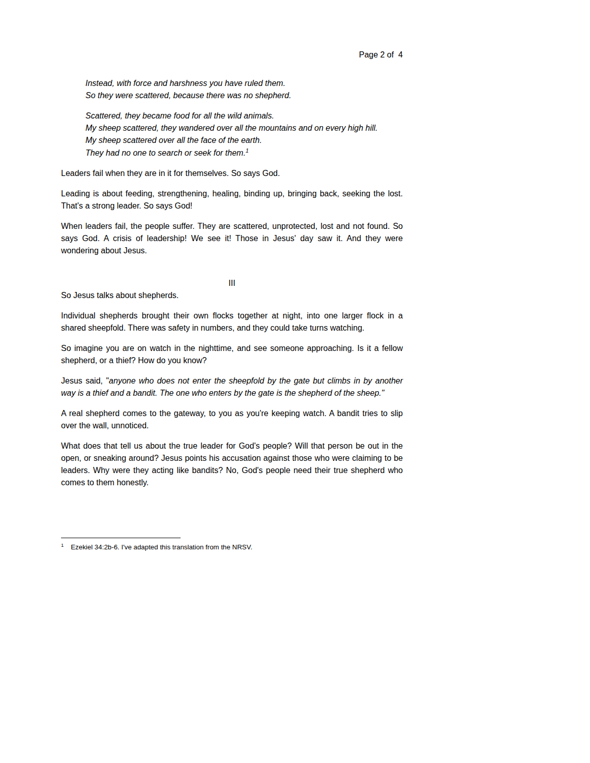Page 2 of 4
Instead, with force and harshness you have ruled them.
So they were scattered, because there was no shepherd.
Scattered, they became food for all the wild animals.
My sheep scattered, they wandered over all the mountains and on every high hill.
My sheep scattered over all the face of the earth.
They had no one to search or seek for them.1
Leaders fail when they are in it for themselves. So says God.
Leading is about feeding, strengthening, healing, binding up, bringing back, seeking the lost. That's a strong leader. So says God!
When leaders fail, the people suffer. They are scattered, unprotected, lost and not found. So says God. A crisis of leadership! We see it! Those in Jesus' day saw it. And they were wondering about Jesus.
III
So Jesus talks about shepherds.
Individual shepherds brought their own flocks together at night, into one larger flock in a shared sheepfold. There was safety in numbers, and they could take turns watching.
So imagine you are on watch in the nighttime, and see someone approaching. Is it a fellow shepherd, or a thief? How do you know?
Jesus said, "anyone who does not enter the sheepfold by the gate but climbs in by another way is a thief and a bandit. The one who enters by the gate is the shepherd of the sheep."
A real shepherd comes to the gateway, to you as you're keeping watch. A bandit tries to slip over the wall, unnoticed.
What does that tell us about the true leader for God's people? Will that person be out in the open, or sneaking around? Jesus points his accusation against those who were claiming to be leaders. Why were they acting like bandits? No, God's people need their true shepherd who comes to them honestly.
1Ezekiel 34:2b-6. I've adapted this translation from the NRSV.